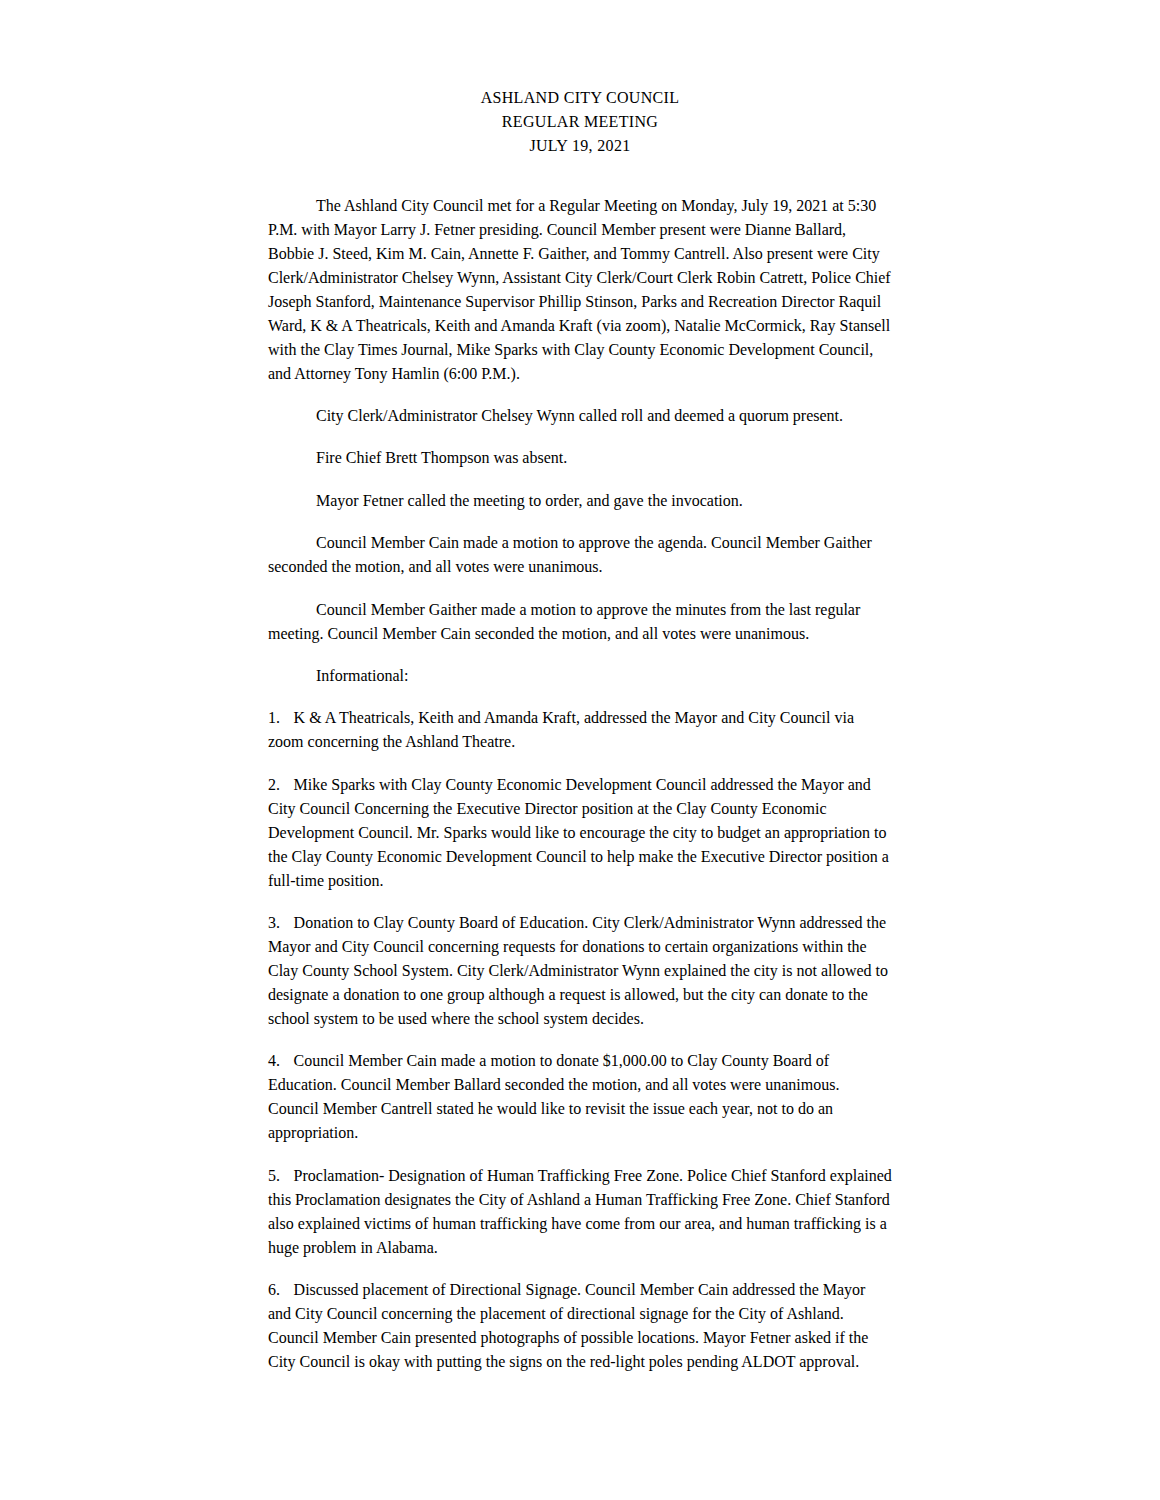ASHLAND CITY COUNCIL
REGULAR MEETING
JULY 19, 2021
The Ashland City Council met for a Regular Meeting on Monday, July 19, 2021 at 5:30 P.M. with Mayor Larry J. Fetner presiding. Council Member present were Dianne Ballard, Bobbie J. Steed, Kim M. Cain, Annette F. Gaither, and Tommy Cantrell. Also present were City Clerk/Administrator Chelsey Wynn, Assistant City Clerk/Court Clerk Robin Catrett, Police Chief Joseph Stanford, Maintenance Supervisor Phillip Stinson, Parks and Recreation Director Raquil Ward, K & A Theatricals, Keith and Amanda Kraft (via zoom), Natalie McCormick, Ray Stansell with the Clay Times Journal, Mike Sparks with Clay County Economic Development Council, and Attorney Tony Hamlin (6:00 P.M.).
City Clerk/Administrator Chelsey Wynn called roll and deemed a quorum present.
Fire Chief Brett Thompson was absent.
Mayor Fetner called the meeting to order, and gave the invocation.
Council Member Cain made a motion to approve the agenda. Council Member Gaither seconded the motion, and all votes were unanimous.
Council Member Gaither made a motion to approve the minutes from the last regular meeting. Council Member Cain seconded the motion, and all votes were unanimous.
Informational:
1. K & A Theatricals, Keith and Amanda Kraft, addressed the Mayor and City Council via zoom concerning the Ashland Theatre.
2. Mike Sparks with Clay County Economic Development Council addressed the Mayor and City Council Concerning the Executive Director position at the Clay County Economic Development Council. Mr. Sparks would like to encourage the city to budget an appropriation to the Clay County Economic Development Council to help make the Executive Director position a full-time position.
3. Donation to Clay County Board of Education. City Clerk/Administrator Wynn addressed the Mayor and City Council concerning requests for donations to certain organizations within the Clay County School System. City Clerk/Administrator Wynn explained the city is not allowed to designate a donation to one group although a request is allowed, but the city can donate to the school system to be used where the school system decides.
4. Council Member Cain made a motion to donate $1,000.00 to Clay County Board of Education. Council Member Ballard seconded the motion, and all votes were unanimous. Council Member Cantrell stated he would like to revisit the issue each year, not to do an appropriation.
5. Proclamation- Designation of Human Trafficking Free Zone. Police Chief Stanford explained this Proclamation designates the City of Ashland a Human Trafficking Free Zone. Chief Stanford also explained victims of human trafficking have come from our area, and human trafficking is a huge problem in Alabama.
6. Discussed placement of Directional Signage. Council Member Cain addressed the Mayor and City Council concerning the placement of directional signage for the City of Ashland. Council Member Cain presented photographs of possible locations. Mayor Fetner asked if the City Council is okay with putting the signs on the red-light poles pending ALDOT approval.